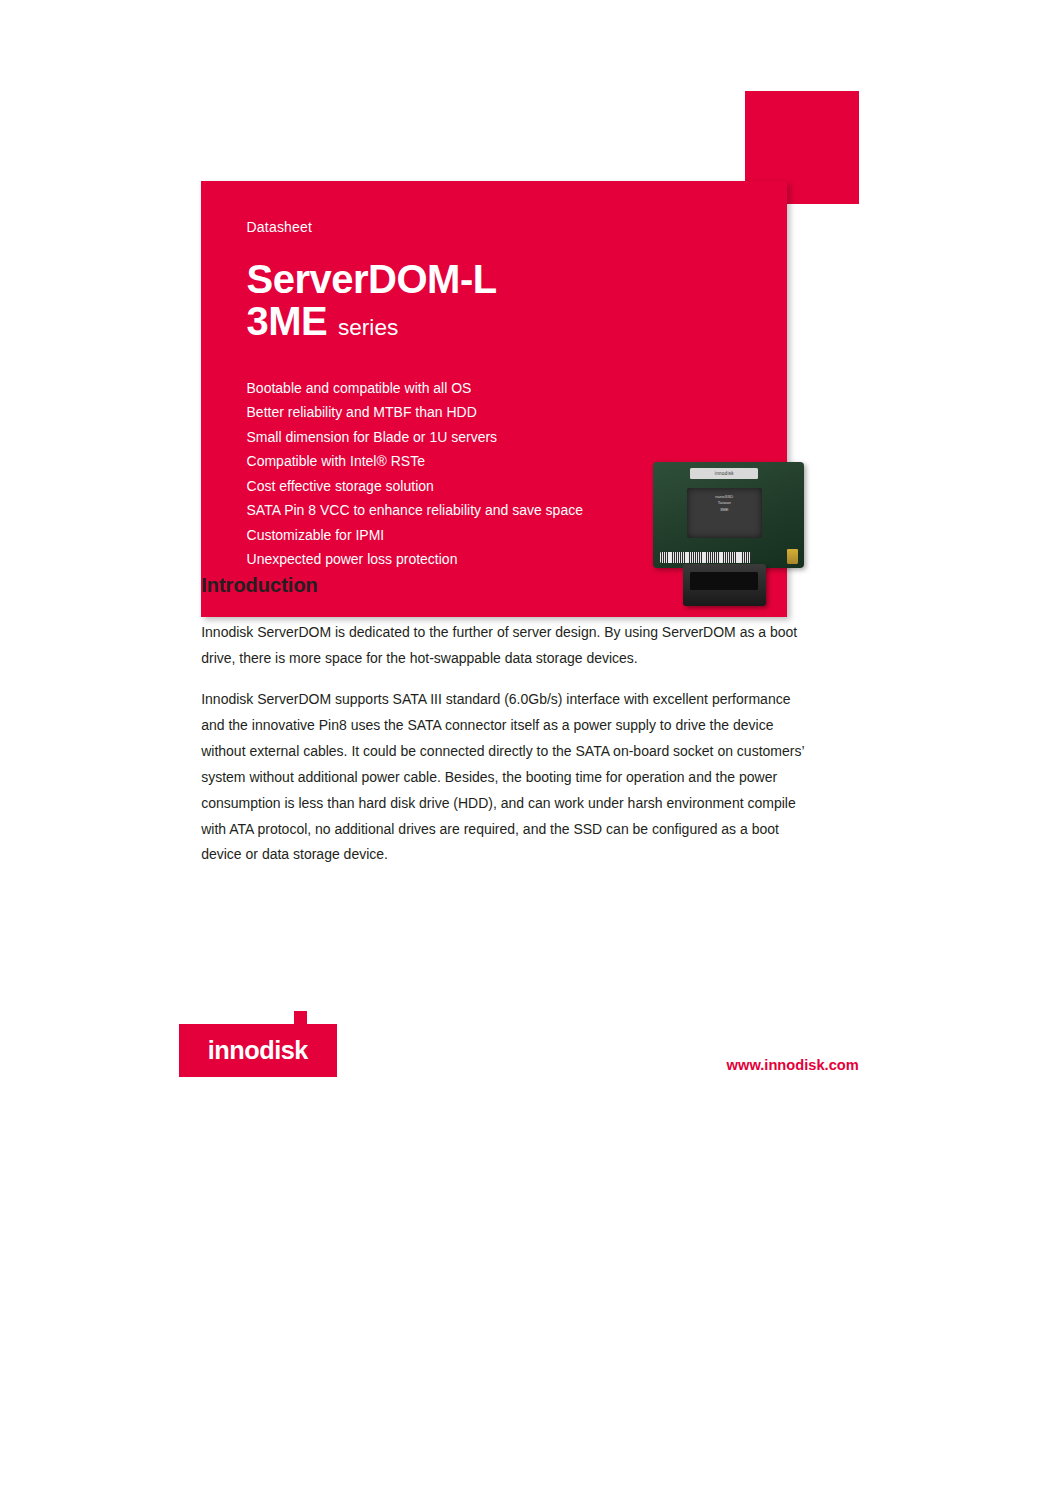Datasheet
ServerDOM-L
3ME series
Bootable and compatible with all OS
Better reliability and MTBF than HDD
Small dimension for Blade or 1U servers
Compatible with Intel® RSTe
Cost effective storage solution
SATA Pin 8 VCC to enhance reliability and save space
Customizable for IPMI
Unexpected power loss protection
innodisk
nanoSSD
Taiwan
3ME
Introduction
Innodisk ServerDOM is dedicated to the further of server design. By using ServerDOM as a boot drive, there is more space for the hot-swappable data storage devices.
Innodisk ServerDOM supports SATA III standard (6.0Gb/s) interface with excellent performance and the innovative Pin8 uses the SATA connector itself as a power supply to drive the device without external cables. It could be connected directly to the SATA on-board socket on customers’ system without additional power cable. Besides, the booting time for operation and the power consumption is less than hard disk drive (HDD), and can work under harsh environment compile with ATA protocol, no additional drives are required, and the SSD can be configured as a boot device or data storage device.
innodisk
www.innodisk.com